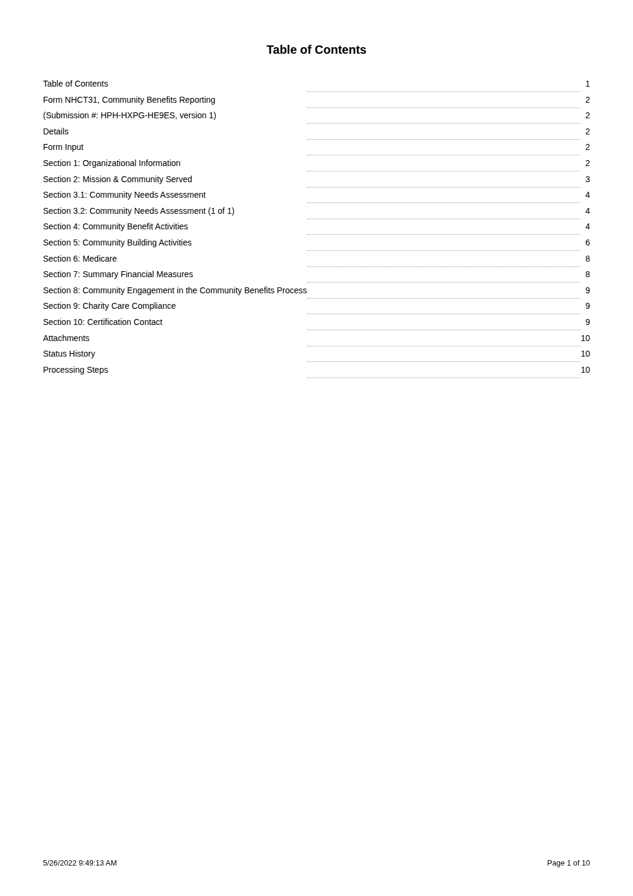Table of Contents
| Table of Contents | | 1 |
| Form NHCT31, Community Benefits Reporting | | 2 |
| (Submission #: HPH-HXPG-HE9ES, version 1) | | 2 |
| Details | | 2 |
| Form Input | | 2 |
| Section 1: Organizational Information | | 2 |
| Section 2: Mission & Community Served | | 3 |
| Section 3.1: Community Needs Assessment | | 4 |
| Section 3.2: Community Needs Assessment (1 of 1) | | 4 |
| Section 4: Community Benefit Activities | | 4 |
| Section 5: Community Building Activities | | 6 |
| Section 6: Medicare | | 8 |
| Section 7: Summary Financial Measures | | 8 |
| Section 8: Community Engagement in the Community Benefits Process | | 9 |
| Section 9: Charity Care Compliance | | 9 |
| Section 10: Certification Contact | | 9 |
| Attachments | | 10 |
| Status History | | 10 |
| Processing Steps | | 10 |
5/26/2022 9:49:13 AM Page 1 of 10